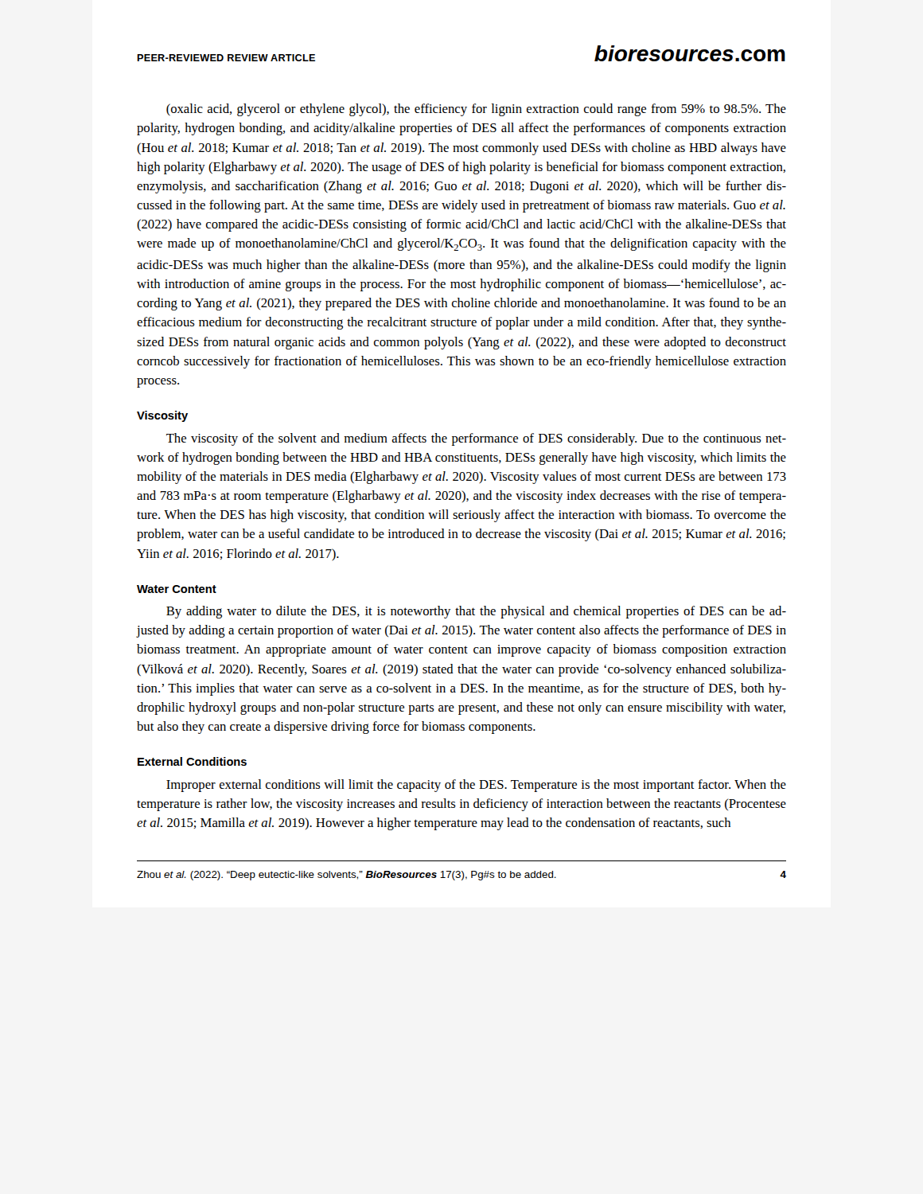PEER-REVIEWED REVIEW ARTICLE
bioresources.com
(oxalic acid, glycerol or ethylene glycol), the efficiency for lignin extraction could range from 59% to 98.5%. The polarity, hydrogen bonding, and acidity/alkaline properties of DES all affect the performances of components extraction (Hou et al. 2018; Kumar et al. 2018; Tan et al. 2019). The most commonly used DESs with choline as HBD always have high polarity (Elgharbawy et al. 2020). The usage of DES of high polarity is beneficial for biomass component extraction, enzymolysis, and saccharification (Zhang et al. 2016; Guo et al. 2018; Dugoni et al. 2020), which will be further discussed in the following part. At the same time, DESs are widely used in pretreatment of biomass raw materials. Guo et al. (2022) have compared the acidic-DESs consisting of formic acid/ChCl and lactic acid/ChCl with the alkaline-DESs that were made up of monoethanolamine/ChCl and glycerol/K2CO3. It was found that the delignification capacity with the acidic-DESs was much higher than the alkaline-DESs (more than 95%), and the alkaline-DESs could modify the lignin with introduction of amine groups in the process. For the most hydrophilic component of biomass—‘hemicellulose’, according to Yang et al. (2021), they prepared the DES with choline chloride and monoethanolamine. It was found to be an efficacious medium for deconstructing the recalcitrant structure of poplar under a mild condition. After that, they synthesized DESs from natural organic acids and common polyols (Yang et al. (2022), and these were adopted to deconstruct corncob successively for fractionation of hemicelluloses. This was shown to be an eco-friendly hemicellulose extraction process.
Viscosity
The viscosity of the solvent and medium affects the performance of DES considerably. Due to the continuous network of hydrogen bonding between the HBD and HBA constituents, DESs generally have high viscosity, which limits the mobility of the materials in DES media (Elgharbawy et al. 2020). Viscosity values of most current DESs are between 173 and 783 mPa·s at room temperature (Elgharbawy et al. 2020), and the viscosity index decreases with the rise of temperature. When the DES has high viscosity, that condition will seriously affect the interaction with biomass. To overcome the problem, water can be a useful candidate to be introduced in to decrease the viscosity (Dai et al. 2015; Kumar et al. 2016; Yiin et al. 2016; Florindo et al. 2017).
Water Content
By adding water to dilute the DES, it is noteworthy that the physical and chemical properties of DES can be adjusted by adding a certain proportion of water (Dai et al. 2015). The water content also affects the performance of DES in biomass treatment. An appropriate amount of water content can improve capacity of biomass composition extraction (Vilková et al. 2020). Recently, Soares et al. (2019) stated that the water can provide ‘co-solvency enhanced solubilization.’ This implies that water can serve as a co-solvent in a DES. In the meantime, as for the structure of DES, both hydrophilic hydroxyl groups and non-polar structure parts are present, and these not only can ensure miscibility with water, but also they can create a dispersive driving force for biomass components.
External Conditions
Improper external conditions will limit the capacity of the DES. Temperature is the most important factor. When the temperature is rather low, the viscosity increases and results in deficiency of interaction between the reactants (Procentese et al. 2015; Mamilla et al. 2019). However a higher temperature may lead to the condensation of reactants, such
Zhou et al. (2022). “Deep eutectic-like solvents,” BioResources 17(3), Pg#s to be added.
4